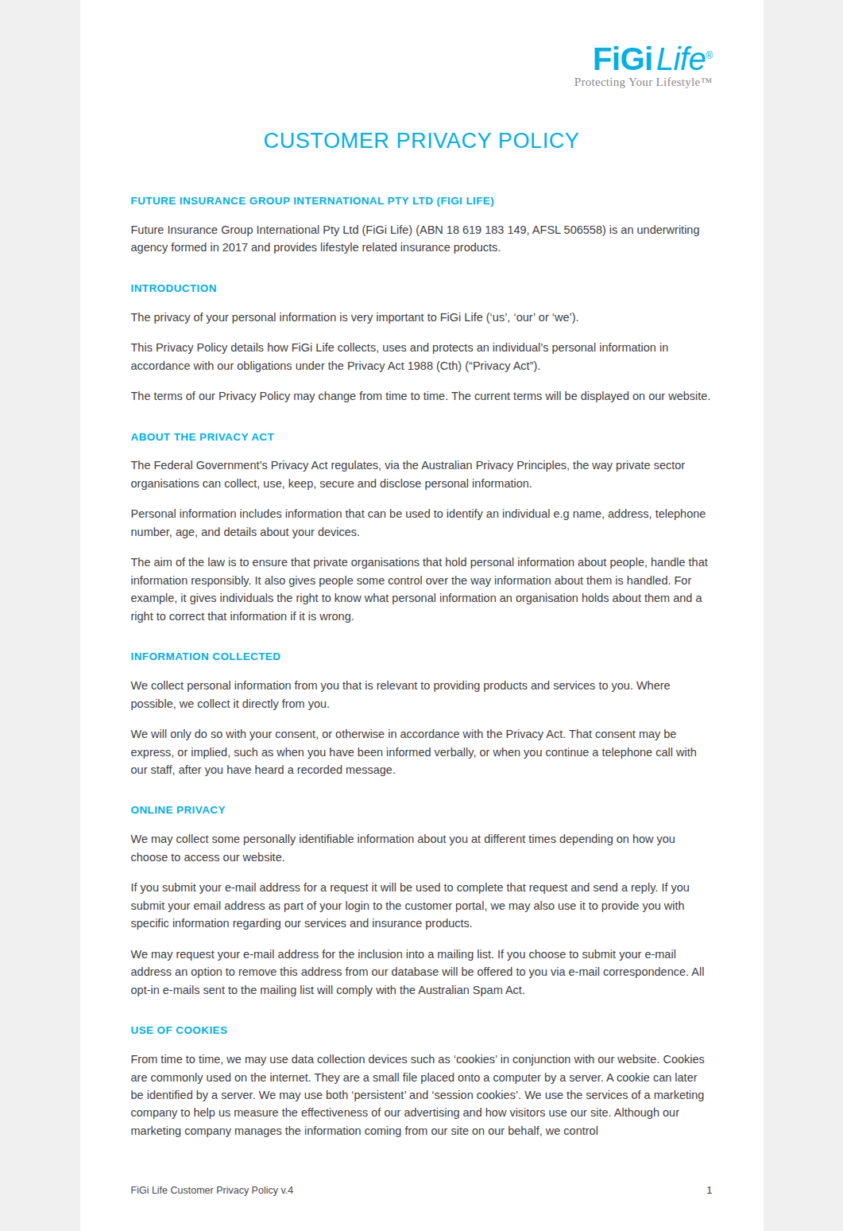FiGiLife® Protecting Your Lifestyle™
CUSTOMER PRIVACY POLICY
Future Insurance Group International Pty Ltd (FiGi Life)
Future Insurance Group International Pty Ltd (FiGi Life) (ABN 18 619 183 149, AFSL 506558) is an underwriting agency formed in 2017 and provides lifestyle related insurance products.
Introduction
The privacy of your personal information is very important to FiGi Life (‘us’, ‘our’ or ‘we’).
This Privacy Policy details how FiGi Life collects, uses and protects an individual’s personal information in accordance with our obligations under the Privacy Act 1988 (Cth) (“Privacy Act”).
The terms of our Privacy Policy may change from time to time. The current terms will be displayed on our website.
About the Privacy Act
The Federal Government’s Privacy Act regulates, via the Australian Privacy Principles, the way private sector organisations can collect, use, keep, secure and disclose personal information.
Personal information includes information that can be used to identify an individual e.g name, address, telephone number, age, and details about your devices.
The aim of the law is to ensure that private organisations that hold personal information about people, handle that information responsibly. It also gives people some control over the way information about them is handled. For example, it gives individuals the right to know what personal information an organisation holds about them and a right to correct that information if it is wrong.
Information Collected
We collect personal information from you that is relevant to providing products and services to you. Where possible, we collect it directly from you.
We will only do so with your consent, or otherwise in accordance with the Privacy Act. That consent may be express, or implied, such as when you have been informed verbally, or when you continue a telephone call with our staff, after you have heard a recorded message.
Online Privacy
We may collect some personally identifiable information about you at different times depending on how you choose to access our website.
If you submit your e-mail address for a request it will be used to complete that request and send a reply. If you submit your email address as part of your login to the customer portal, we may also use it to provide you with specific information regarding our services and insurance products.
We may request your e-mail address for the inclusion into a mailing list. If you choose to submit your e-mail address an option to remove this address from our database will be offered to you via e-mail correspondence. All opt-in e-mails sent to the mailing list will comply with the Australian Spam Act.
Use of Cookies
From time to time, we may use data collection devices such as ‘cookies’ in conjunction with our website. Cookies are commonly used on the internet. They are a small file placed onto a computer by a server. A cookie can later be identified by a server. We may use both ‘persistent’ and ‘session cookies’. We use the services of a marketing company to help us measure the effectiveness of our advertising and how visitors use our site. Although our marketing company manages the information coming from our site on our behalf, we control
FiGi Life Customer Privacy Policy v.4 1